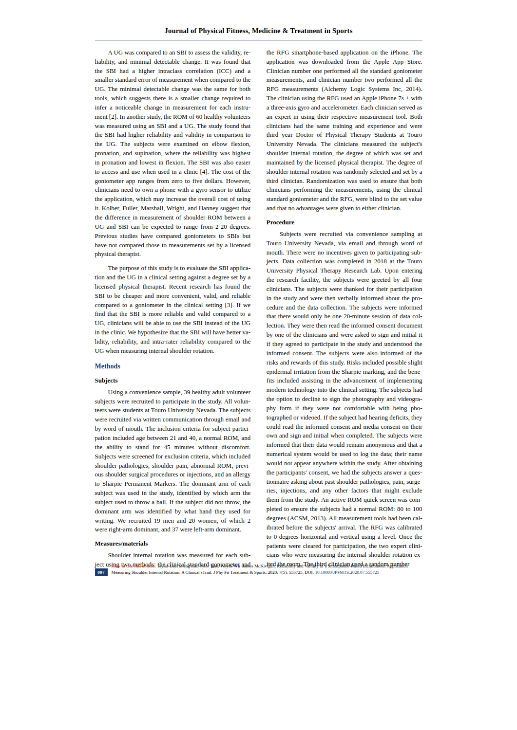Journal of Physical Fitness, Medicine & Treatment in Sports
A UG was compared to an SBI to assess the validity, reliability, and minimal detectable change. It was found that the SBI had a higher intraclass correlation (ICC) and a smaller standard error of measurement when compared to the UG. The minimal detectable change was the same for both tools, which suggests there is a smaller change required to infer a noticeable change in measurement for each instrument [2]. In another study, the ROM of 60 healthy volunteers was measured using an SBI and a UG. The study found that the SBI had higher reliability and validity in comparison to the UG. The subjects were examined on elbow flexion, pronation, and supination, where the reliability was highest in pronation and lowest in flexion. The SBI was also easier to access and use when used in a clinic [4]. The cost of the goniometer app ranges from zero to five dollars. However, clinicians need to own a phone with a gyro-sensor to utilize the application, which may increase the overall cost of using it. Kolber, Fuller, Marshall, Wright, and Hanney suggest that the difference in measurement of shoulder ROM between a UG and SBI can be expected to range from 2-20 degrees. Previous studies have compared goniometers to SBIs but have not compared those to measurements set by a licensed physical therapist.
The purpose of this study is to evaluate the SBI application and the UG in a clinical setting against a degree set by a licensed physical therapist. Recent research has found the SBI to be cheaper and more convenient, valid, and reliable compared to a goniometer in the clinical setting [3]. If we find that the SBI is more reliable and valid compared to a UG, clinicians will be able to use the SBI instead of the UG in the clinic. We hypothesize that the SBI will have better validity, reliability, and intra-rater reliability compared to the UG when measuring internal shoulder rotation.
Methods
Subjects
Using a convenience sample, 39 healthy adult volunteer subjects were recruited to participate in the study. All volunteers were students at Touro University Nevada. The subjects were recruited via written communication through email and by word of mouth. The inclusion criteria for subject participation included age between 21 and 40, a normal ROM, and the ability to stand for 45 minutes without discomfort. Subjects were screened for exclusion criteria, which included shoulder pathologies, shoulder pain, abnormal ROM, previous shoulder surgical procedures or injections, and an allergy to Sharpie Permanent Markers. The dominant arm of each subject was used in the study, identified by which arm the subject used to throw a ball. If the subject did not throw, the dominant arm was identified by what hand they used for writing. We recruited 19 men and 20 women, of which 2 were right-arm dominant, and 37 were left-arm dominant.
Measures/materials
Shoulder internal rotation was measured for each subject using two methods: the clinical standard goniometer and the RFG smartphone-based application on the iPhone. The application was downloaded from the Apple App Store. Clinician number one performed all the standard goniometer measurements, and clinician number two performed all the RFG measurements (Alchemy Logic Systems Inc, 2014). The clinician using the RFG used an Apple iPhone 7s + with a three-axis gyro and accelerometer. Each clinician served as an expert in using their respective measurement tool. Both clinicians had the same training and experience and were third year Doctor of Physical Therapy Students at Touro University Nevada. The clinicians measured the subject's shoulder internal rotation, the degree of which was set and maintained by the licensed physical therapist. The degree of shoulder internal rotation was randomly selected and set by a third clinician. Randomization was used to ensure that both clinicians performing the measurements, using the clinical standard goniometer and the RFG, were blind to the set value and that no advantages were given to either clinician.
Procedure
Subjects were recruited via convenience sampling at Touro University Nevada, via email and through word of mouth. There were no incentives given to participating subjects. Data collection was completed in 2018 at the Touro University Physical Therapy Research Lab. Upon entering the research facility, the subjects were greeted by all four clinicians. The subjects were thanked for their participation in the study and were then verbally informed about the procedure and the data collection. The subjects were informed that there would only be one 20-minute session of data collection. They were then read the informed consent document by one of the clinicians and were asked to sign and initial it if they agreed to participate in the study and understood the informed consent. The subjects were also informed of the risks and rewards of this study. Risks included possible slight epidermal irritation from the Sharpie marking, and the benefits included assisting in the advancement of implementing modern technology into the clinical setting. The subjects had the option to decline to sign the photography and videography form if they were not comfortable with being photographed or videoed. If the subject had hearing deficits, they could read the informed consent and media consent on their own and sign and initial when completed. The subjects were informed that their data would remain anonymous and that a numerical system would be used to log the data; their name would not appear anywhere within the study. After obtaining the participants' consent, we had the subjects answer a questionnaire asking about past shoulder pathologies, pain, surgeries, injections, and any other factors that might exclude them from the study. An active ROM quick screen was completed to ensure the subjects had a normal ROM: 80 to 100 degrees (ACSM, 2013). All measurement tools had been calibrated before the subjects' arrival. The RFG was calibrated to 0 degrees horizontal and vertical using a level. Once the patients were cleared for participation, the two expert clinicians who were measuring the internal shoulder rotation exited the room. The third clinician used a random number
007
How to cite this article: Taylor Lau, Sheng Lin, Tyler True, Wayne Wu James McKivigan. Reliability and Validity of a Smartphone-Based Inclinometer Application Measuring Shoulder Internal Rotation. A Clinical sTrial. J Phy Fit Treatment & Sports. 2020; 7(5): 555725. DOI: 10.19080/JPFMTS.2020.07.555725